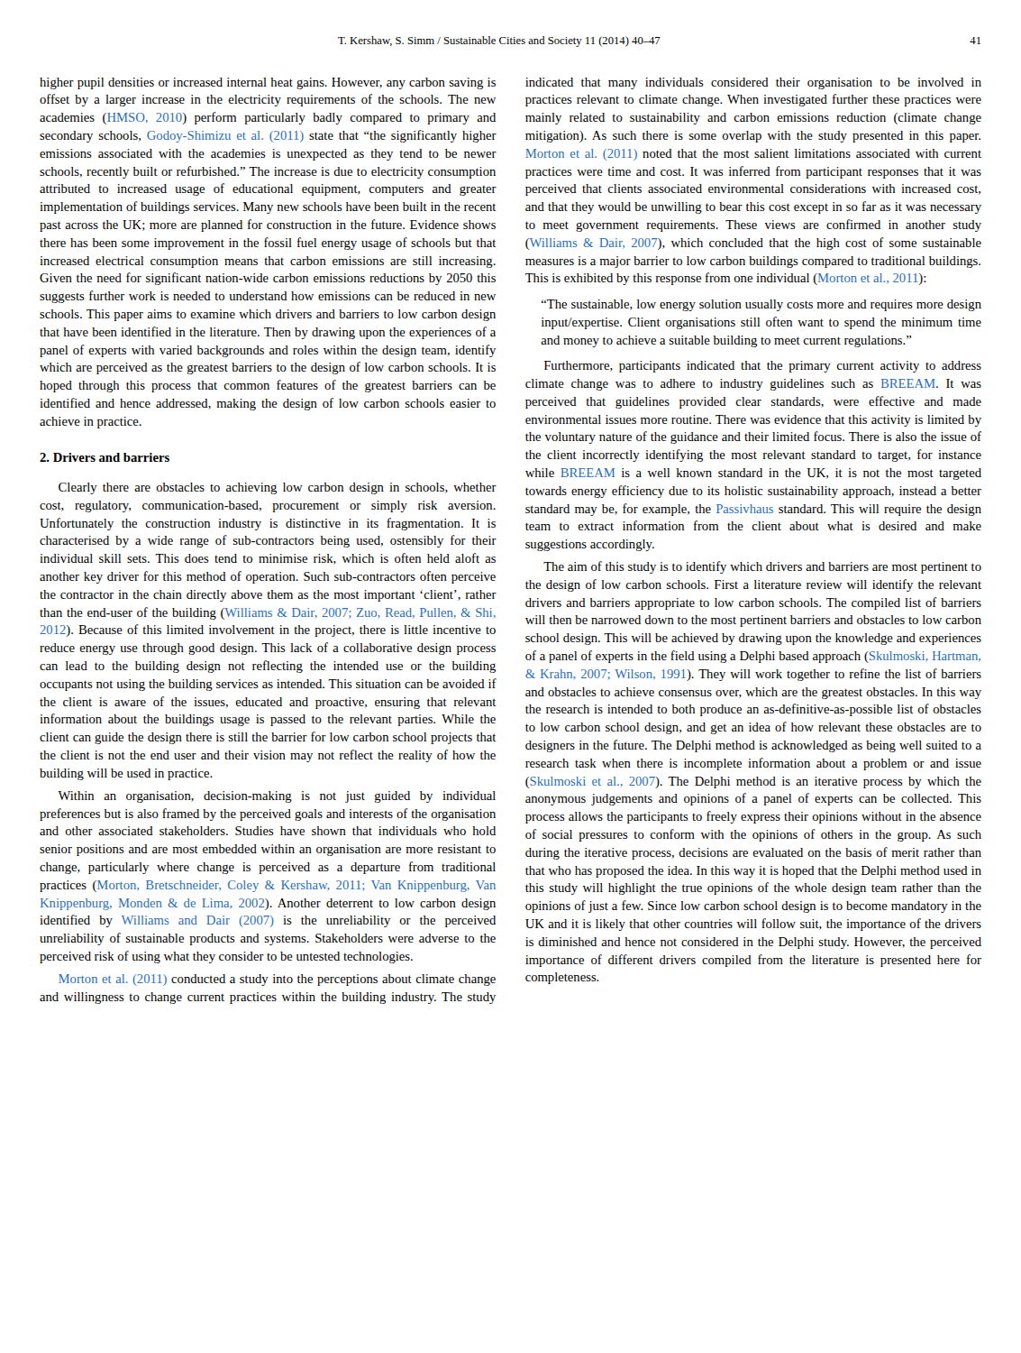T. Kershaw, S. Simm / Sustainable Cities and Society 11 (2014) 40–47
41
higher pupil densities or increased internal heat gains. However, any carbon saving is offset by a larger increase in the electricity requirements of the schools. The new academies (HMSO, 2010) perform particularly badly compared to primary and secondary schools, Godoy-Shimizu et al. (2011) state that “the significantly higher emissions associated with the academies is unexpected as they tend to be newer schools, recently built or refurbished.” The increase is due to electricity consumption attributed to increased usage of educational equipment, computers and greater implementation of buildings services. Many new schools have been built in the recent past across the UK; more are planned for construction in the future. Evidence shows there has been some improvement in the fossil fuel energy usage of schools but that increased electrical consumption means that carbon emissions are still increasing. Given the need for significant nation-wide carbon emissions reductions by 2050 this suggests further work is needed to understand how emissions can be reduced in new schools. This paper aims to examine which drivers and barriers to low carbon design that have been identified in the literature. Then by drawing upon the experiences of a panel of experts with varied backgrounds and roles within the design team, identify which are perceived as the greatest barriers to the design of low carbon schools. It is hoped through this process that common features of the greatest barriers can be identified and hence addressed, making the design of low carbon schools easier to achieve in practice.
2. Drivers and barriers
Clearly there are obstacles to achieving low carbon design in schools, whether cost, regulatory, communication-based, procurement or simply risk aversion. Unfortunately the construction industry is distinctive in its fragmentation. It is characterised by a wide range of sub-contractors being used, ostensibly for their individual skill sets. This does tend to minimise risk, which is often held aloft as another key driver for this method of operation. Such sub-contractors often perceive the contractor in the chain directly above them as the most important ‘client’, rather than the end-user of the building (Williams & Dair, 2007; Zuo, Read, Pullen, & Shi, 2012). Because of this limited involvement in the project, there is little incentive to reduce energy use through good design. This lack of a collaborative design process can lead to the building design not reflecting the intended use or the building occupants not using the building services as intended. This situation can be avoided if the client is aware of the issues, educated and proactive, ensuring that relevant information about the buildings usage is passed to the relevant parties. While the client can guide the design there is still the barrier for low carbon school projects that the client is not the end user and their vision may not reflect the reality of how the building will be used in practice.
Within an organisation, decision-making is not just guided by individual preferences but is also framed by the perceived goals and interests of the organisation and other associated stakeholders. Studies have shown that individuals who hold senior positions and are most embedded within an organisation are more resistant to change, particularly where change is perceived as a departure from traditional practices (Morton, Bretschneider, Coley & Kershaw, 2011; Van Knippenburg, Van Knippenburg, Monden & de Lima, 2002). Another deterrent to low carbon design identified by Williams and Dair (2007) is the unreliability or the perceived unreliability of sustainable products and systems. Stakeholders were adverse to the perceived risk of using what they consider to be untested technologies.
Morton et al. (2011) conducted a study into the perceptions about climate change and willingness to change current practices within the building industry. The study indicated that many individuals considered their organisation to be involved in practices relevant to climate change. When investigated further these practices were mainly related to sustainability and carbon emissions reduction (climate change mitigation). As such there is some overlap with the study presented in this paper. Morton et al. (2011) noted that the most salient limitations associated with current practices were time and cost. It was inferred from participant responses that it was perceived that clients associated environmental considerations with increased cost, and that they would be unwilling to bear this cost except in so far as it was necessary to meet government requirements. These views are confirmed in another study (Williams & Dair, 2007), which concluded that the high cost of some sustainable measures is a major barrier to low carbon buildings compared to traditional buildings. This is exhibited by this response from one individual (Morton et al., 2011):
“The sustainable, low energy solution usually costs more and requires more design input/expertise. Client organisations still often want to spend the minimum time and money to achieve a suitable building to meet current regulations.”
Furthermore, participants indicated that the primary current activity to address climate change was to adhere to industry guidelines such as BREEAM. It was perceived that guidelines provided clear standards, were effective and made environmental issues more routine. There was evidence that this activity is limited by the voluntary nature of the guidance and their limited focus. There is also the issue of the client incorrectly identifying the most relevant standard to target, for instance while BREEAM is a well known standard in the UK, it is not the most targeted towards energy efficiency due to its holistic sustainability approach, instead a better standard may be, for example, the Passivhaus standard. This will require the design team to extract information from the client about what is desired and make suggestions accordingly.
The aim of this study is to identify which drivers and barriers are most pertinent to the design of low carbon schools. First a literature review will identify the relevant drivers and barriers appropriate to low carbon schools. The compiled list of barriers will then be narrowed down to the most pertinent barriers and obstacles to low carbon school design. This will be achieved by drawing upon the knowledge and experiences of a panel of experts in the field using a Delphi based approach (Skulmoski, Hartman, & Krahn, 2007; Wilson, 1991). They will work together to refine the list of barriers and obstacles to achieve consensus over, which are the greatest obstacles. In this way the research is intended to both produce an as-definitive-as-possible list of obstacles to low carbon school design, and get an idea of how relevant these obstacles are to designers in the future. The Delphi method is acknowledged as being well suited to a research task when there is incomplete information about a problem or and issue (Skulmoski et al., 2007). The Delphi method is an iterative process by which the anonymous judgements and opinions of a panel of experts can be collected. This process allows the participants to freely express their opinions without in the absence of social pressures to conform with the opinions of others in the group. As such during the iterative process, decisions are evaluated on the basis of merit rather than that who has proposed the idea. In this way it is hoped that the Delphi method used in this study will highlight the true opinions of the whole design team rather than the opinions of just a few. Since low carbon school design is to become mandatory in the UK and it is likely that other countries will follow suit, the importance of the drivers is diminished and hence not considered in the Delphi study. However, the perceived importance of different drivers compiled from the literature is presented here for completeness.